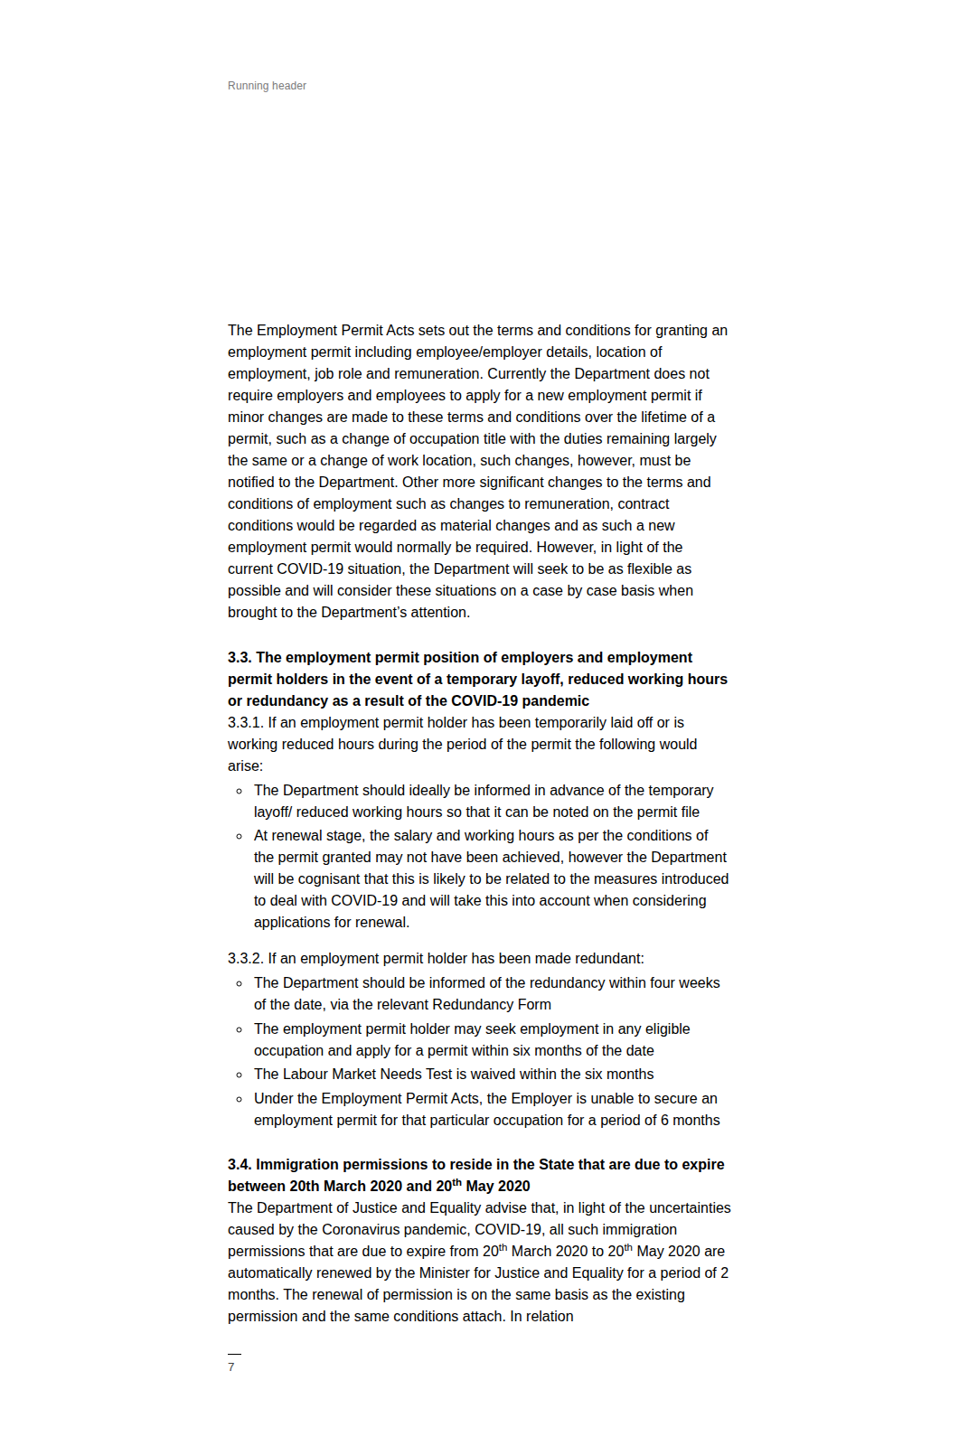Running header
The Employment Permit Acts sets out the terms and conditions for granting an employment permit including employee/employer details, location of employment, job role and remuneration. Currently the Department does not require employers and employees to apply for a new employment permit if minor changes are made to these terms and conditions over the lifetime of a permit, such as a change of occupation title with the duties remaining largely the same or a change of work location, such changes, however, must be notified to the Department. Other more significant changes to the terms and conditions of employment such as changes to remuneration, contract conditions would be regarded as material changes and as such a new employment permit would normally be required. However, in light of the current COVID-19 situation, the Department will seek to be as flexible as possible and will consider these situations on a case by case basis when brought to the Department’s attention.
3.3. The employment permit position of employers and employment permit holders in the event of a temporary layoff, reduced working hours or redundancy as a result of the COVID-19 pandemic
3.3.1. If an employment permit holder has been temporarily laid off or is working reduced hours during the period of the permit the following would arise:
The Department should ideally be informed in advance of the temporary layoff/ reduced working hours so that it can be noted on the permit file
At renewal stage, the salary and working hours as per the conditions of the permit granted may not have been achieved, however the Department will be cognisant that this is likely to be related to the measures introduced to deal with COVID-19 and will take this into account when considering applications for renewal.
3.3.2. If an employment permit holder has been made redundant:
The Department should be informed of the redundancy within four weeks of the date, via the relevant Redundancy Form
The employment permit holder may seek employment in any eligible occupation and apply for a permit within six months of the date
The Labour Market Needs Test is waived within the six months
Under the Employment Permit Acts, the Employer is unable to secure an employment permit for that particular occupation for a period of 6 months
3.4. Immigration permissions to reside in the State that are due to expire between 20th March 2020 and 20th May 2020
The Department of Justice and Equality advise that, in light of the uncertainties caused by the Coronavirus pandemic, COVID-19, all such immigration permissions that are due to expire from 20th March 2020 to 20th May 2020 are automatically renewed by the Minister for Justice and Equality for a period of 2 months. The renewal of permission is on the same basis as the existing permission and the same conditions attach. In relation
7